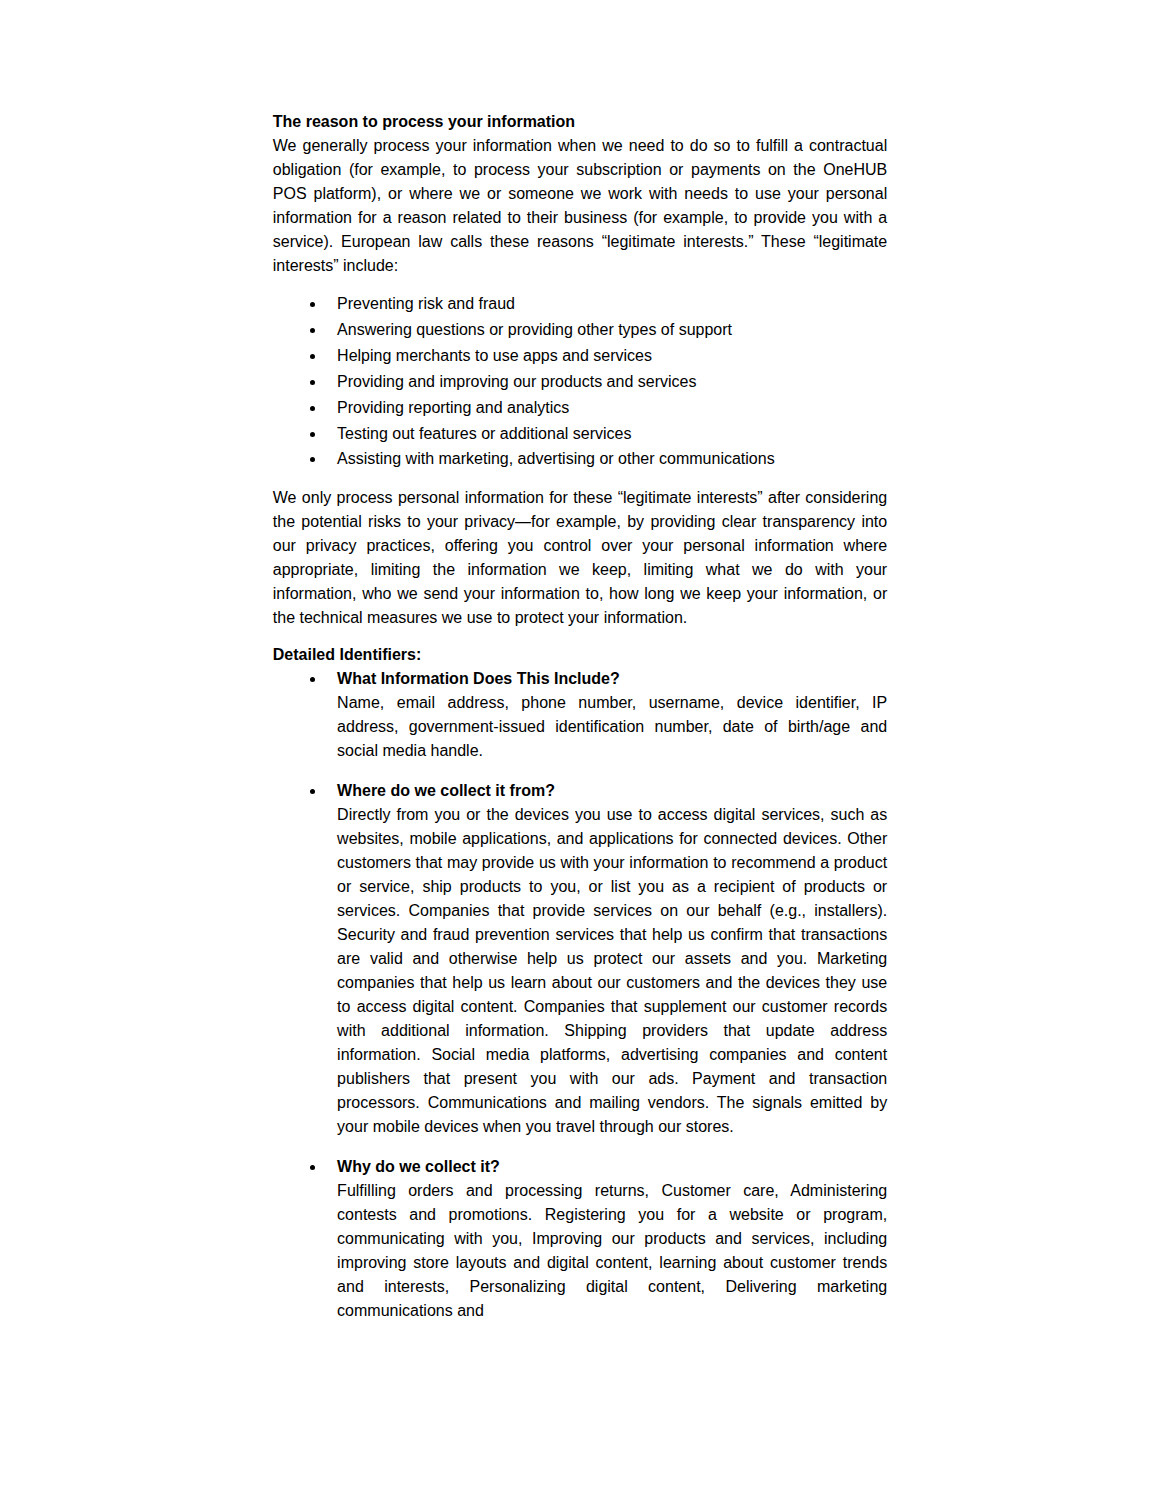The reason to process your information
We generally process your information when we need to do so to fulfill a contractual obligation (for example, to process your subscription or payments on the OneHUB POS platform), or where we or someone we work with needs to use your personal information for a reason related to their business (for example, to provide you with a service). European law calls these reasons “legitimate interests.” These “legitimate interests” include:
Preventing risk and fraud
Answering questions or providing other types of support
Helping merchants to use apps and services
Providing and improving our products and services
Providing reporting and analytics
Testing out features or additional services
Assisting with marketing, advertising or other communications
We only process personal information for these “legitimate interests” after considering the potential risks to your privacy—for example, by providing clear transparency into our privacy practices, offering you control over your personal information where appropriate, limiting the information we keep, limiting what we do with your information, who we send your information to, how long we keep your information, or the technical measures we use to protect your information.
Detailed Identifiers:
What Information Does This Include?
Name, email address, phone number, username, device identifier, IP address, government-issued identification number, date of birth/age and social media handle.
Where do we collect it from?
Directly from you or the devices you use to access digital services, such as websites, mobile applications, and applications for connected devices. Other customers that may provide us with your information to recommend a product or service, ship products to you, or list you as a recipient of products or services. Companies that provide services on our behalf (e.g., installers). Security and fraud prevention services that help us confirm that transactions are valid and otherwise help us protect our assets and you. Marketing companies that help us learn about our customers and the devices they use to access digital content. Companies that supplement our customer records with additional information. Shipping providers that update address information. Social media platforms, advertising companies and content publishers that present you with our ads. Payment and transaction processors. Communications and mailing vendors. The signals emitted by your mobile devices when you travel through our stores.
Why do we collect it?
Fulfilling orders and processing returns, Customer care, Administering contests and promotions. Registering you for a website or program, communicating with you, Improving our products and services, including improving store layouts and digital content, learning about customer trends and interests, Personalizing digital content, Delivering marketing communications and